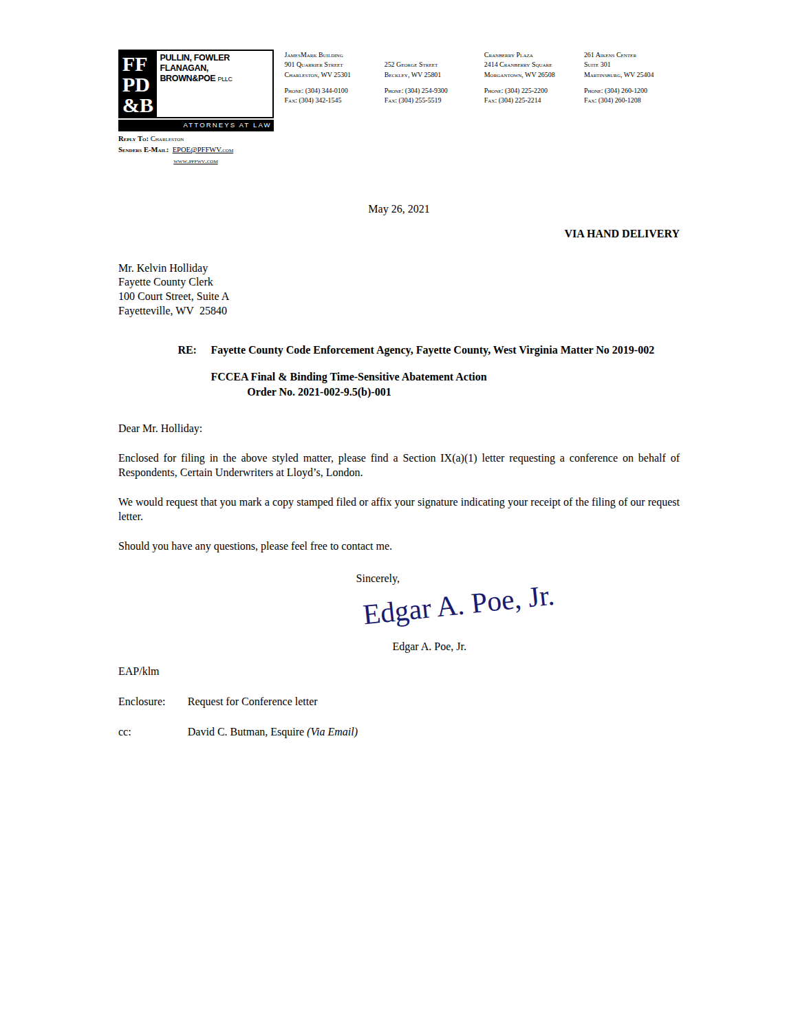FF
PD
&B
Pullin, Fowler
Flanagan,
Brown&Poe pllc
Attorneys at Law
JamesMark Building 901 Quarrier Street Charleston, WV 25301 Phone: (304) 344-0100 Fax: (304) 342-1545
252 George Street Beckley, WV 25801 Phone: (304) 254-9300 Fax: (304) 255-5519
Cranberry Plaza 2414 Cranberry Square Morgantown, WV 26508 Phone: (304) 225-2200 Fax: (304) 225-2214
261 Aikens Center Suite 301 Martinsburg, WV 25404 Phone: (304) 260-1200 Fax: (304) 260-1208
Reply To: Charleston
Senders E-Mail: EPOE@PFFWV.com
www.pffwv.com
May 26, 2021
VIA HAND DELIVERY
Mr. Kelvin Holliday
Fayette County Clerk
100 Court Street, Suite A
Fayetteville, WV 25840
RE: Fayette County Code Enforcement Agency, Fayette County, West Virginia Matter No 2019-002
FCCEA Final & Binding Time-Sensitive Abatement Action
Order No. 2021-002-9.5(b)-001
Dear Mr. Holliday:
Enclosed for filing in the above styled matter, please find a Section IX(a)(1) letter requesting a conference on behalf of Respondents, Certain Underwriters at Lloyd’s, London.
We would request that you mark a copy stamped filed or affix your signature indicating your receipt of the filing of our request letter.
Should you have any questions, please feel free to contact me.
Sincerely,
Edgar A. Poe, Jr. Edgar A. Poe, Jr.
EAP/klm
Enclosure: Request for Conference letter
cc: David C. Butman, Esquire (Via Email)